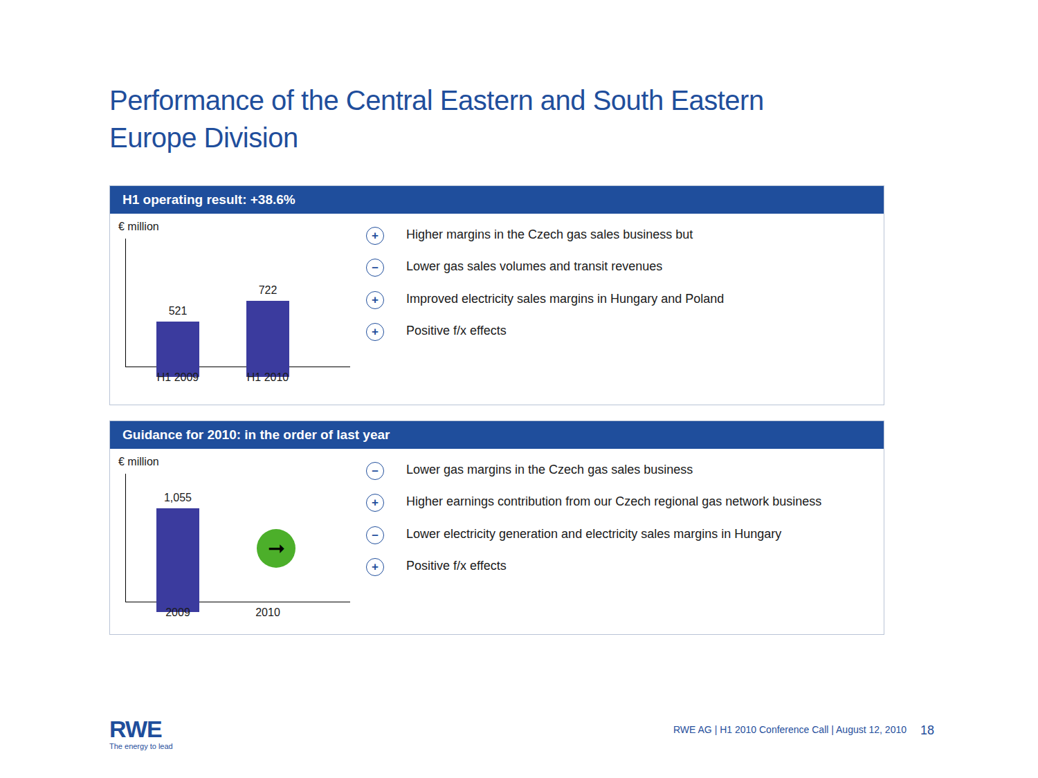Performance of the Central Eastern and South Eastern
Europe Division
H1 operating result: +38.6%
€ million
521
722
H1 2009
H1 2010
+Higher margins in the Czech gas sales business but
–Lower gas sales volumes and transit revenues
+Improved electricity sales margins in Hungary and Poland
+Positive f/x effects
Guidance for 2010: in the order of last year
€ million
1,055
➞
2009
2010
–Lower gas margins in the Czech gas sales business
+Higher earnings contribution from our Czech regional gas network business
–Lower electricity generation and electricity sales margins in Hungary
+Positive f/x effects
RWE
The energy to lead
RWE AG | H1 2010 Conference Call | August 12, 2010
18